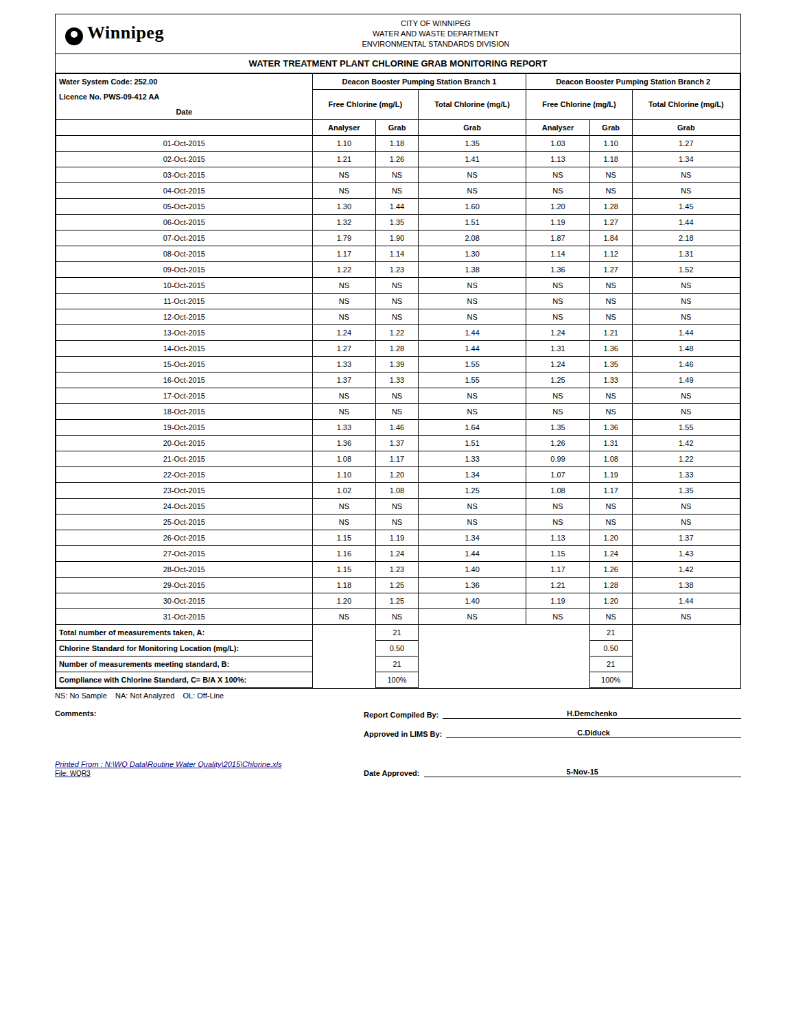Winnipeg
CITY OF WINNIPEG
WATER AND WASTE DEPARTMENT
ENVIRONMENTAL STANDARDS DIVISION
WATER TREATMENT PLANT CHLORINE GRAB MONITORING REPORT
| Water System Code: 252.00 | Deacon Booster Pumping Station Branch 1 | Deacon Booster Pumping Station Branch 2 |
| Licence No. PWS-09-412 AA | Free Chlorine (mg/L) | Total Chlorine (mg/L) | Free Chlorine (mg/L) | Total Chlorine (mg/L) |
| Date |
| | Analyser | Grab | Grab | Analyser | Grab | Grab |
| 01-Oct-2015 | 1.10 | 1.18 | 1.35 | 1.03 | 1.10 | 1.27 |
| 02-Oct-2015 | 1.21 | 1.26 | 1.41 | 1.13 | 1.18 | 1.34 |
| 03-Oct-2015 | NS | NS | NS | NS | NS | NS |
| 04-Oct-2015 | NS | NS | NS | NS | NS | NS |
| 05-Oct-2015 | 1.30 | 1.44 | 1.60 | 1.20 | 1.28 | 1.45 |
| 06-Oct-2015 | 1.32 | 1.35 | 1.51 | 1.19 | 1.27 | 1.44 |
| 07-Oct-2015 | 1.79 | 1.90 | 2.08 | 1.87 | 1.84 | 2.18 |
| 08-Oct-2015 | 1.17 | 1.14 | 1.30 | 1.14 | 1.12 | 1.31 |
| 09-Oct-2015 | 1.22 | 1.23 | 1.38 | 1.36 | 1.27 | 1.52 |
| 10-Oct-2015 | NS | NS | NS | NS | NS | NS |
| 11-Oct-2015 | NS | NS | NS | NS | NS | NS |
| 12-Oct-2015 | NS | NS | NS | NS | NS | NS |
| 13-Oct-2015 | 1.24 | 1.22 | 1.44 | 1.24 | 1.21 | 1.44 |
| 14-Oct-2015 | 1.27 | 1.28 | 1.44 | 1.31 | 1.36 | 1.48 |
| 15-Oct-2015 | 1.33 | 1.39 | 1.55 | 1.24 | 1.35 | 1.46 |
| 16-Oct-2015 | 1.37 | 1.33 | 1.55 | 1.25 | 1.33 | 1.49 |
| 17-Oct-2015 | NS | NS | NS | NS | NS | NS |
| 18-Oct-2015 | NS | NS | NS | NS | NS | NS |
| 19-Oct-2015 | 1.33 | 1.46 | 1.64 | 1.35 | 1.36 | 1.55 |
| 20-Oct-2015 | 1.36 | 1.37 | 1.51 | 1.26 | 1.31 | 1.42 |
| 21-Oct-2015 | 1.08 | 1.17 | 1.33 | 0.99 | 1.08 | 1.22 |
| 22-Oct-2015 | 1.10 | 1.20 | 1.34 | 1.07 | 1.19 | 1.33 |
| 23-Oct-2015 | 1.02 | 1.08 | 1.25 | 1.08 | 1.17 | 1.35 |
| 24-Oct-2015 | NS | NS | NS | NS | NS | NS |
| 25-Oct-2015 | NS | NS | NS | NS | NS | NS |
| 26-Oct-2015 | 1.15 | 1.19 | 1.34 | 1.13 | 1.20 | 1.37 |
| 27-Oct-2015 | 1.16 | 1.24 | 1.44 | 1.15 | 1.24 | 1.43 |
| 28-Oct-2015 | 1.15 | 1.23 | 1.40 | 1.17 | 1.26 | 1.42 |
| 29-Oct-2015 | 1.18 | 1.25 | 1.36 | 1.21 | 1.28 | 1.38 |
| 30-Oct-2015 | 1.20 | 1.25 | 1.40 | 1.19 | 1.20 | 1.44 |
| 31-Oct-2015 | NS | NS | NS | NS | NS | NS |
| Total number of measurements taken, A: | | 21 | | | 21 | |
| Chlorine Standard for Monitoring Location (mg/L): | | 0.50 | | | 0.50 | |
| Number of measurements meeting standard, B: | | 21 | | | 21 | |
| Compliance with Chlorine Standard, C= B/A X 100%: | | 100% | | | 100% | |
NS: No Sample NA: Not Analyzed OL: Off-Line
Comments:
Report Compiled By: H.Demchenko
Approved in LIMS By: C.Diduck
Printed From : N:\WQ Data\Routine Water Quality\2015\Chlorine.xls
File: WQR3
Date Approved: 5-Nov-15